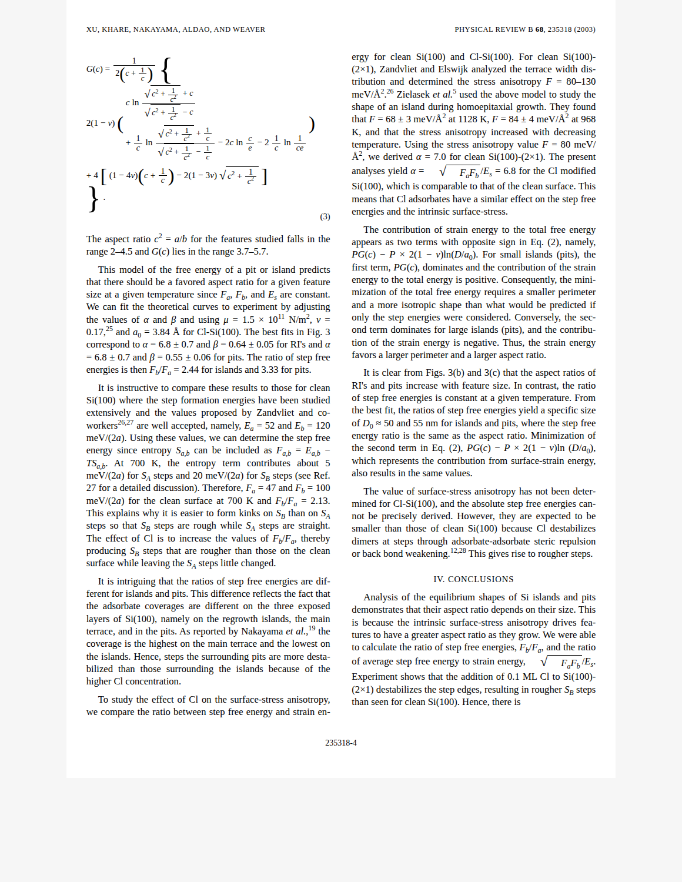Xu, Khare, Nakayama, Aldao, and Weaver Physical Review B 68, 235318 (2003)
G(c) = 12(c + 1 c) {
2(1 − ν) (
c ln √c2 + 1 c2 + c √c2 + 1 c2 − c
+ 1 c ln √c2 + 1 c2 + 1 c √c2 + 1 c2 − 1 c − 2c ln ce − 2 1 c ln 1 ce
)
+ 4 [ (1 − 4ν)(c + 1 c) − 2(1 − 3ν) √c2 + 1 c2 ]
} . (3)
The aspect ratio c2 = a/b for the features studied falls in the range 2–4.5 and G(c) lies in the range 3.7–5.7.
This model of the free energy of a pit or island predicts that there should be a favored aspect ratio for a given feature size at a given temperature since Fa, Fb, and Es are constant. We can fit the theoretical curves to experiment by adjusting the values of α and β and using μ = 1.5 × 1011 N/m2, ν = 0.17,25 and a0 = 3.84 Å for Cl-Si(100). The best fits in Fig. 3 correspond to α = 6.8 ± 0.7 and β = 0.64 ± 0.05 for RI's and α = 6.8 ± 0.7 and β = 0.55 ± 0.06 for pits. The ratio of step free energies is then Fb/Fa = 2.44 for islands and 3.33 for pits.
It is instructive to compare these results to those for clean Si(100) where the step formation energies have been studied extensively and the values proposed by Zandvliet and co-workers26,27 are well accepted, namely, Ea = 52 and Eb = 120 meV/(2a). Using these values, we can determine the step free energy since entropy Sa,b can be included as Fa,b = Ea,b − TSa,b. At 700 K, the entropy term contributes about 5 meV/(2a) for SA steps and 20 meV/(2a) for SB steps (see Ref. 27 for a detailed discussion). Therefore, Fa = 47 and Fb = 100 meV/(2a) for the clean surface at 700 K and Fb/Fa = 2.13. This explains why it is easier to form kinks on SB than on SA steps so that SB steps are rough while SA steps are straight. The effect of Cl is to increase the values of Fb/Fa, thereby producing SB steps that are rougher than those on the clean surface while leaving the SA steps little changed.
It is intriguing that the ratios of step free energies are different for islands and pits. This difference reflects the fact that the adsorbate coverages are different on the three exposed layers of Si(100), namely on the regrowth islands, the main terrace, and in the pits. As reported by Nakayama et al.,19 the coverage is the highest on the main terrace and the lowest on the islands. Hence, steps the surrounding pits are more destabilized than those surrounding the islands because of the higher Cl concentration.
To study the effect of Cl on the surface-stress anisotropy, we compare the ratio between step free energy and strain energy for clean Si(100) and Cl-Si(100). For clean Si(100)-(2×1), Zandvliet and Elswijk analyzed the terrace width distribution and determined the stress anisotropy F = 80–130 meV/Å2.26 Zielasek et al.5 used the above model to study the shape of an island during homoepitaxial growth. They found that F = 68 ± 3 meV/Å2 at 1128 K, F = 84 ± 4 meV/Å2 at 968 K, and that the stress anisotropy increased with decreasing temperature. Using the stress anisotropy value F = 80 meV/Å2, we derived α = 7.0 for clean Si(100)-(2×1). The present analyses yield α = √FaFb/Es = 6.8 for the Cl modified Si(100), which is comparable to that of the clean surface. This means that Cl adsorbates have a similar effect on the step free energies and the intrinsic surface-stress.
The contribution of strain energy to the total free energy appears as two terms with opposite sign in Eq. (2), namely, PG(c) − P × 2(1 − ν)ln(D/a0). For small islands (pits), the first term, PG(c), dominates and the contribution of the strain energy to the total energy is positive. Consequently, the minimization of the total free energy requires a smaller perimeter and a more isotropic shape than what would be predicted if only the step energies were considered. Conversely, the second term dominates for large islands (pits), and the contribution of the strain energy is negative. Thus, the strain energy favors a larger perimeter and a larger aspect ratio.
It is clear from Figs. 3(b) and 3(c) that the aspect ratios of RI's and pits increase with feature size. In contrast, the ratio of step free energies is constant at a given temperature. From the best fit, the ratios of step free energies yield a specific size of D0 ≈ 50 and 55 nm for islands and pits, where the step free energy ratio is the same as the aspect ratio. Minimization of the second term in Eq. (2), PG(c) − P × 2(1 − ν)ln (D/a0), which represents the contribution from surface-strain energy, also results in the same values.
The value of surface-stress anisotropy has not been determined for Cl-Si(100), and the absolute step free energies cannot be precisely derived. However, they are expected to be smaller than those of clean Si(100) because Cl destabilizes dimers at steps through adsorbate-adsorbate steric repulsion or back bond weakening.12,28 This gives rise to rougher steps.
IV. Conclusions
Analysis of the equilibrium shapes of Si islands and pits demonstrates that their aspect ratio depends on their size. This is because the intrinsic surface-stress anisotropy drives features to have a greater aspect ratio as they grow. We were able to calculate the ratio of step free energies, Fb/Fa, and the ratio of average step free energy to strain energy, √FaFb/Es. Experiment shows that the addition of 0.1 ML Cl to Si(100)-(2×1) destabilizes the step edges, resulting in rougher SB steps than seen for clean Si(100). Hence, there is
235318-4